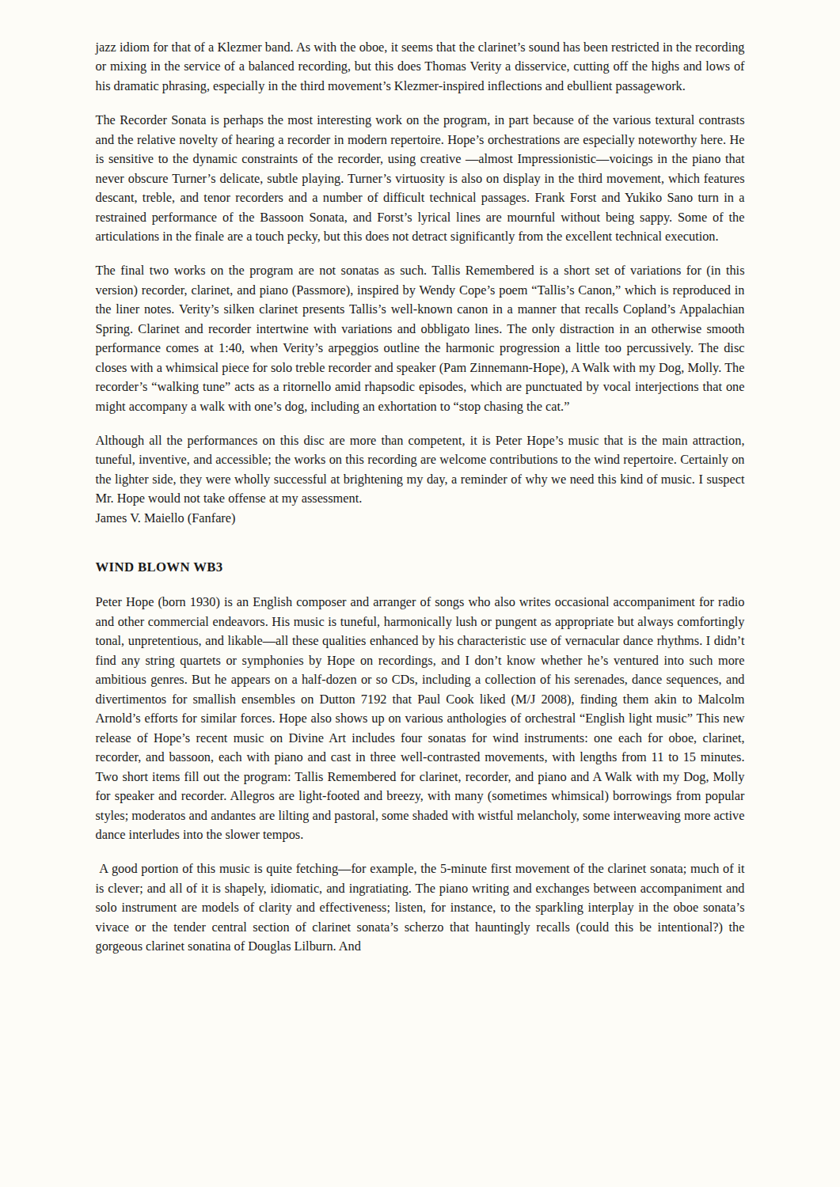jazz idiom for that of a Klezmer band. As with the oboe, it seems that the clarinet’s sound has been restricted in the recording or mixing in the service of a balanced recording, but this does Thomas Verity a disservice, cutting off the highs and lows of his dramatic phrasing, especially in the third movement’s Klezmer-inspired inflections and ebullient passagework.
The Recorder Sonata is perhaps the most interesting work on the program, in part because of the various textural contrasts and the relative novelty of hearing a recorder in modern repertoire. Hope’s orchestrations are especially noteworthy here. He is sensitive to the dynamic constraints of the recorder, using creative —almost Impressionistic—voicings in the piano that never obscure Turner’s delicate, subtle playing. Turner’s virtuosity is also on display in the third movement, which features descant, treble, and tenor recorders and a number of difficult technical passages. Frank Forst and Yukiko Sano turn in a restrained performance of the Bassoon Sonata, and Forst’s lyrical lines are mournful without being sappy. Some of the articulations in the finale are a touch pecky, but this does not detract significantly from the excellent technical execution.
The final two works on the program are not sonatas as such. Tallis Remembered is a short set of variations for (in this version) recorder, clarinet, and piano (Passmore), inspired by Wendy Cope’s poem “Tallis’s Canon,” which is reproduced in the liner notes. Verity’s silken clarinet presents Tallis’s well-known canon in a manner that recalls Copland’s Appalachian Spring. Clarinet and recorder intertwine with variations and obbligato lines. The only distraction in an otherwise smooth performance comes at 1:40, when Verity’s arpeggios outline the harmonic progression a little too percussively. The disc closes with a whimsical piece for solo treble recorder and speaker (Pam Zinnemann-Hope), A Walk with my Dog, Molly. The recorder’s “walking tune” acts as a ritornello amid rhapsodic episodes, which are punctuated by vocal interjections that one might accompany a walk with one’s dog, including an exhortation to “stop chasing the cat.”
Although all the performances on this disc are more than competent, it is Peter Hope’s music that is the main attraction, tuneful, inventive, and accessible; the works on this recording are welcome contributions to the wind repertoire. Certainly on the lighter side, they were wholly successful at brightening my day, a reminder of why we need this kind of music. I suspect Mr. Hope would not take offense at my assessment.
James V. Maiello (Fanfare)
WIND BLOWN WB3
Peter Hope (born 1930) is an English composer and arranger of songs who also writes occasional accompaniment for radio and other commercial endeavors. His music is tuneful, harmonically lush or pungent as appropriate but always comfortingly tonal, unpretentious, and likable—all these qualities enhanced by his characteristic use of vernacular dance rhythms. I didn’t find any string quartets or symphonies by Hope on recordings, and I don’t know whether he’s ventured into such more ambitious genres. But he appears on a half-dozen or so CDs, including a collection of his serenades, dance sequences, and divertimentos for smallish ensembles on Dutton 7192 that Paul Cook liked (M/J 2008), finding them akin to Malcolm Arnold’s efforts for similar forces. Hope also shows up on various anthologies of orchestral “English light music” This new release of Hope’s recent music on Divine Art includes four sonatas for wind instruments: one each for oboe, clarinet, recorder, and bassoon, each with piano and cast in three well-contrasted movements, with lengths from 11 to 15 minutes. Two short items fill out the program: Tallis Remembered for clarinet, recorder, and piano and A Walk with my Dog, Molly for speaker and recorder. Allegros are light-footed and breezy, with many (sometimes whimsical) borrowings from popular styles; moderatos and andantes are lilting and pastoral, some shaded with wistful melancholy, some interweaving more active dance interludes into the slower tempos.
A good portion of this music is quite fetching—for example, the 5-minute first movement of the clarinet sonata; much of it is clever; and all of it is shapely, idiomatic, and ingratiating. The piano writing and exchanges between accompaniment and solo instrument are models of clarity and effectiveness; listen, for instance, to the sparkling interplay in the oboe sonata’s vivace or the tender central section of clarinet sonata’s scherzo that hauntingly recalls (could this be intentional?) the gorgeous clarinet sonatina of Douglas Lilburn. And